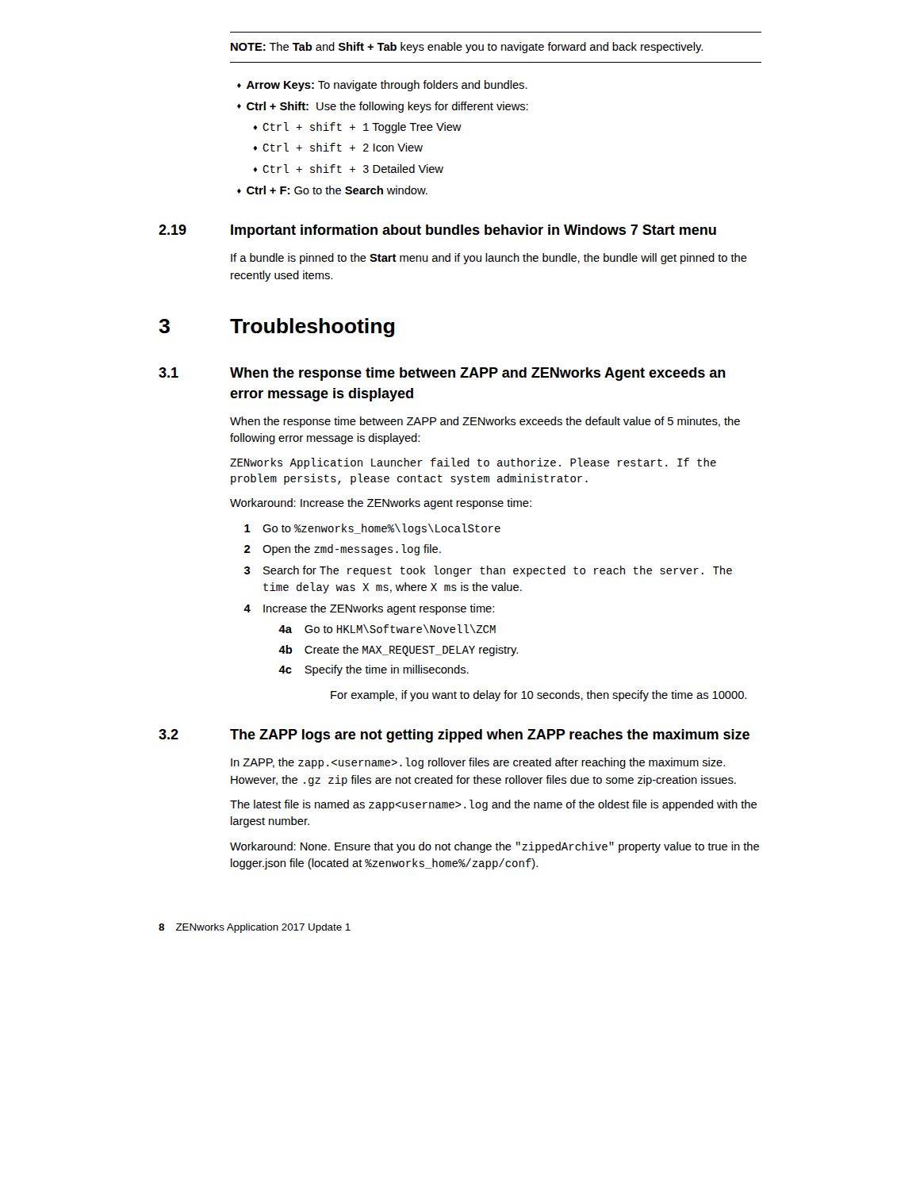NOTE: The Tab and Shift + Tab keys enable you to navigate forward and back respectively.
Arrow Keys: To navigate through folders and bundles.
Ctrl + Shift: Use the following keys for different views:
Ctrl + shift + 1 Toggle Tree View
Ctrl + shift + 2 Icon View
Ctrl + shift + 3 Detailed View
Ctrl + F: Go to the Search window.
2.19
Important information about bundles behavior in Windows 7 Start menu
If a bundle is pinned to the Start menu and if you launch the bundle, the bundle will get pinned to the recently used items.
3
Troubleshooting
3.1
When the response time between ZAPP and ZENworks Agent exceeds an error message is displayed
When the response time between ZAPP and ZENworks exceeds the default value of 5 minutes, the following error message is displayed:
ZENworks Application Launcher failed to authorize. Please restart. If the problem persists, please contact system administrator.
Workaround: Increase the ZENworks agent response time:
Go to %zenworks_home%\logs\LocalStore
Open the zmd-messages.log file.
Search for The request took longer than expected to reach the server. The time delay was X ms, where X ms is the value.
Increase the ZENworks agent response time:
Go to HKLM\Software\Novell\ZCM
Create the MAX_REQUEST_DELAY registry.
Specify the time in milliseconds.
For example, if you want to delay for 10 seconds, then specify the time as 10000.
3.2
The ZAPP logs are not getting zipped when ZAPP reaches the maximum size
In ZAPP, the zapp.<username>.log rollover files are created after reaching the maximum size. However, the .gz zip files are not created for these rollover files due to some zip-creation issues.
The latest file is named as zapp<username>.log and the name of the oldest file is appended with the largest number.
Workaround: None. Ensure that you do not change the "zippedArchive" property value to true in the logger.json file (located at %zenworks_home%/zapp/conf).
8 ZENworks Application 2017 Update 1